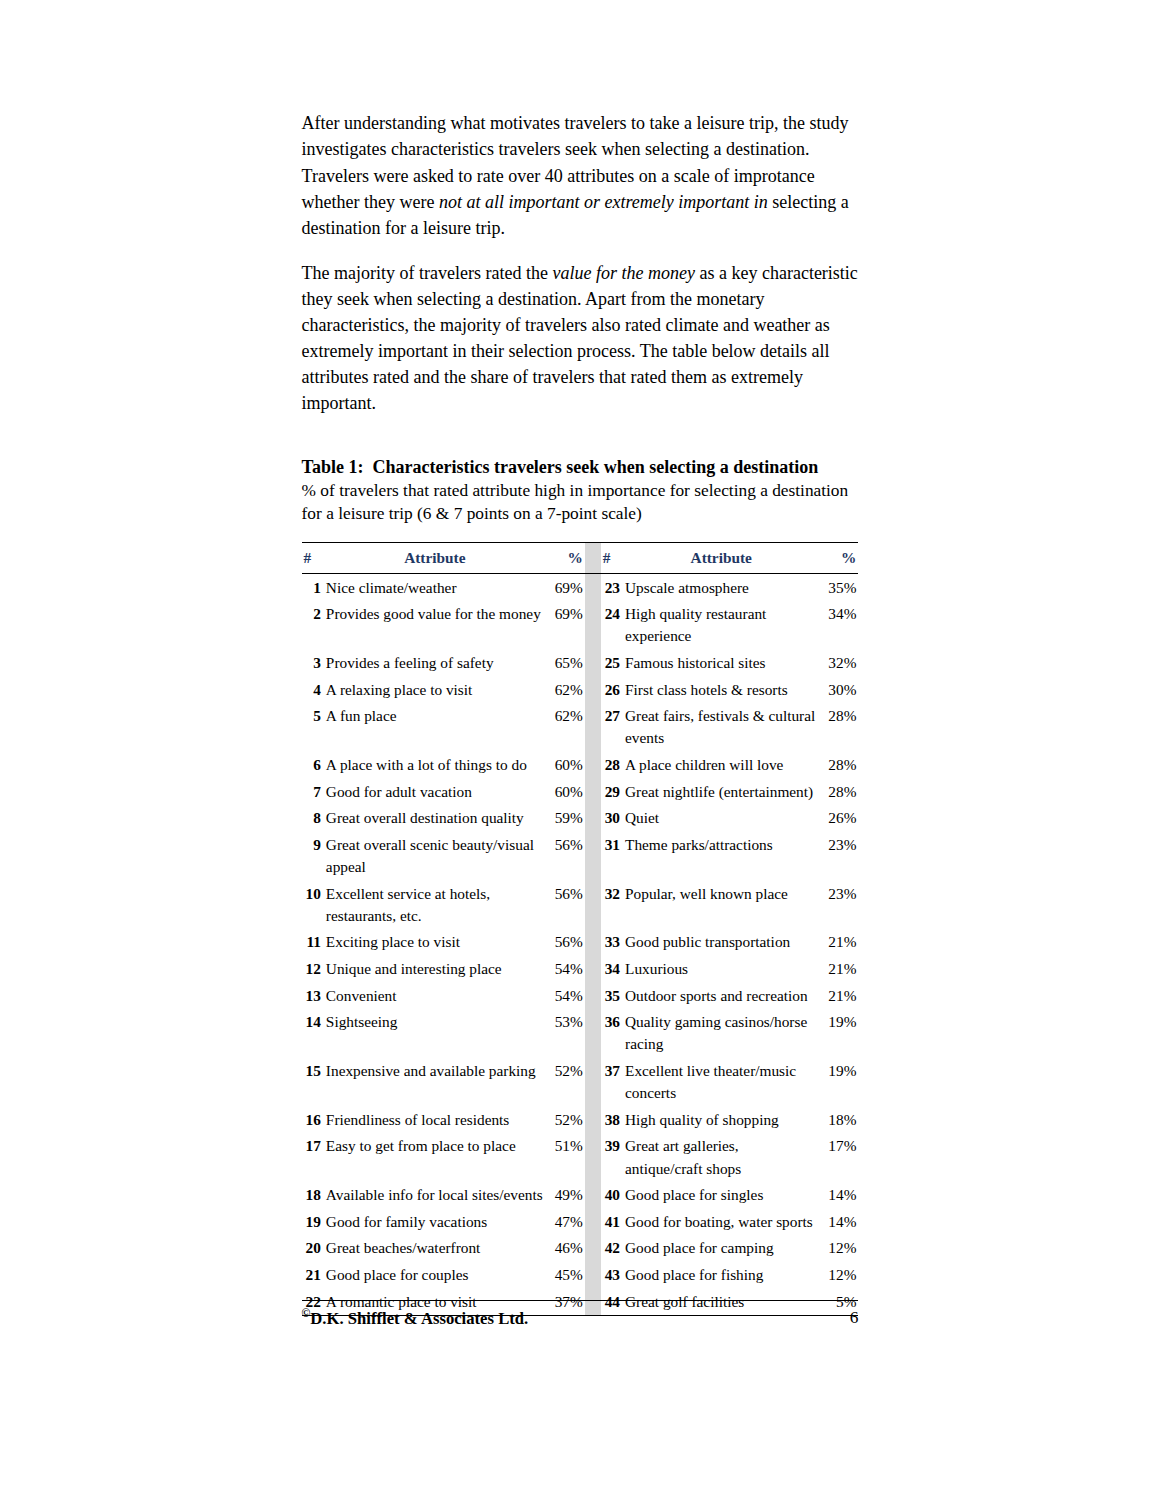After understanding what motivates travelers to take a leisure trip, the study investigates characteristics travelers seek when selecting a destination. Travelers were asked to rate over 40 attributes on a scale of improtance whether they were not at all important or extremely important in selecting a destination for a leisure trip.
The majority of travelers rated the value for the money as a key characteristic they seek when selecting a destination. Apart from the monetary characteristics, the majority of travelers also rated climate and weather as extremely important in their selection process. The table below details all attributes rated and the share of travelers that rated them as extremely important.
Table 1: Characteristics travelers seek when selecting a destination
% of travelers that rated attribute high in importance for selecting a destination for a leisure trip (6 & 7 points on a 7-point scale)
| # | Attribute | % | | # | Attribute | % |
| --- | --- | --- | --- | --- | --- | --- |
| 1 | Nice climate/weather | 69% | | 23 | Upscale atmosphere | 35% |
| 2 | Provides good value for the money | 69% | | 24 | High quality restaurant experience | 34% |
| 3 | Provides a feeling of safety | 65% | | 25 | Famous historical sites | 32% |
| 4 | A relaxing place to visit | 62% | | 26 | First class hotels & resorts | 30% |
| 5 | A fun place | 62% | | 27 | Great fairs, festivals & cultural events | 28% |
| 6 | A place with a lot of things to do | 60% | | 28 | A place children will love | 28% |
| 7 | Good for adult vacation | 60% | | 29 | Great nightlife (entertainment) | 28% |
| 8 | Great overall destination quality | 59% | | 30 | Quiet | 26% |
| 9 | Great overall scenic beauty/visual appeal | 56% | | 31 | Theme parks/attractions | 23% |
| 10 | Excellent service at hotels, restaurants, etc. | 56% | | 32 | Popular, well known place | 23% |
| 11 | Exciting place to visit | 56% | | 33 | Good public transportation | 21% |
| 12 | Unique and interesting place | 54% | | 34 | Luxurious | 21% |
| 13 | Convenient | 54% | | 35 | Outdoor sports and recreation | 21% |
| 14 | Sightseeing | 53% | | 36 | Quality gaming casinos/horse racing | 19% |
| 15 | Inexpensive and available parking | 52% | | 37 | Excellent live theater/music concerts | 19% |
| 16 | Friendliness of local residents | 52% | | 38 | High quality of shopping | 18% |
| 17 | Easy to get from place to place | 51% | | 39 | Great art galleries, antique/craft shops | 17% |
| 18 | Available info for local sites/events | 49% | | 40 | Good place for singles | 14% |
| 19 | Good for family vacations | 47% | | 41 | Good for boating, water sports | 14% |
| 20 | Great beaches/waterfront | 46% | | 42 | Good place for camping | 12% |
| 21 | Good place for couples | 45% | | 43 | Good place for fishing | 12% |
| 22 | A romantic place to visit | 37% | | 44 | Great golf facilities | 5% |
©D.K. Shifflet & Associates Ltd.
6